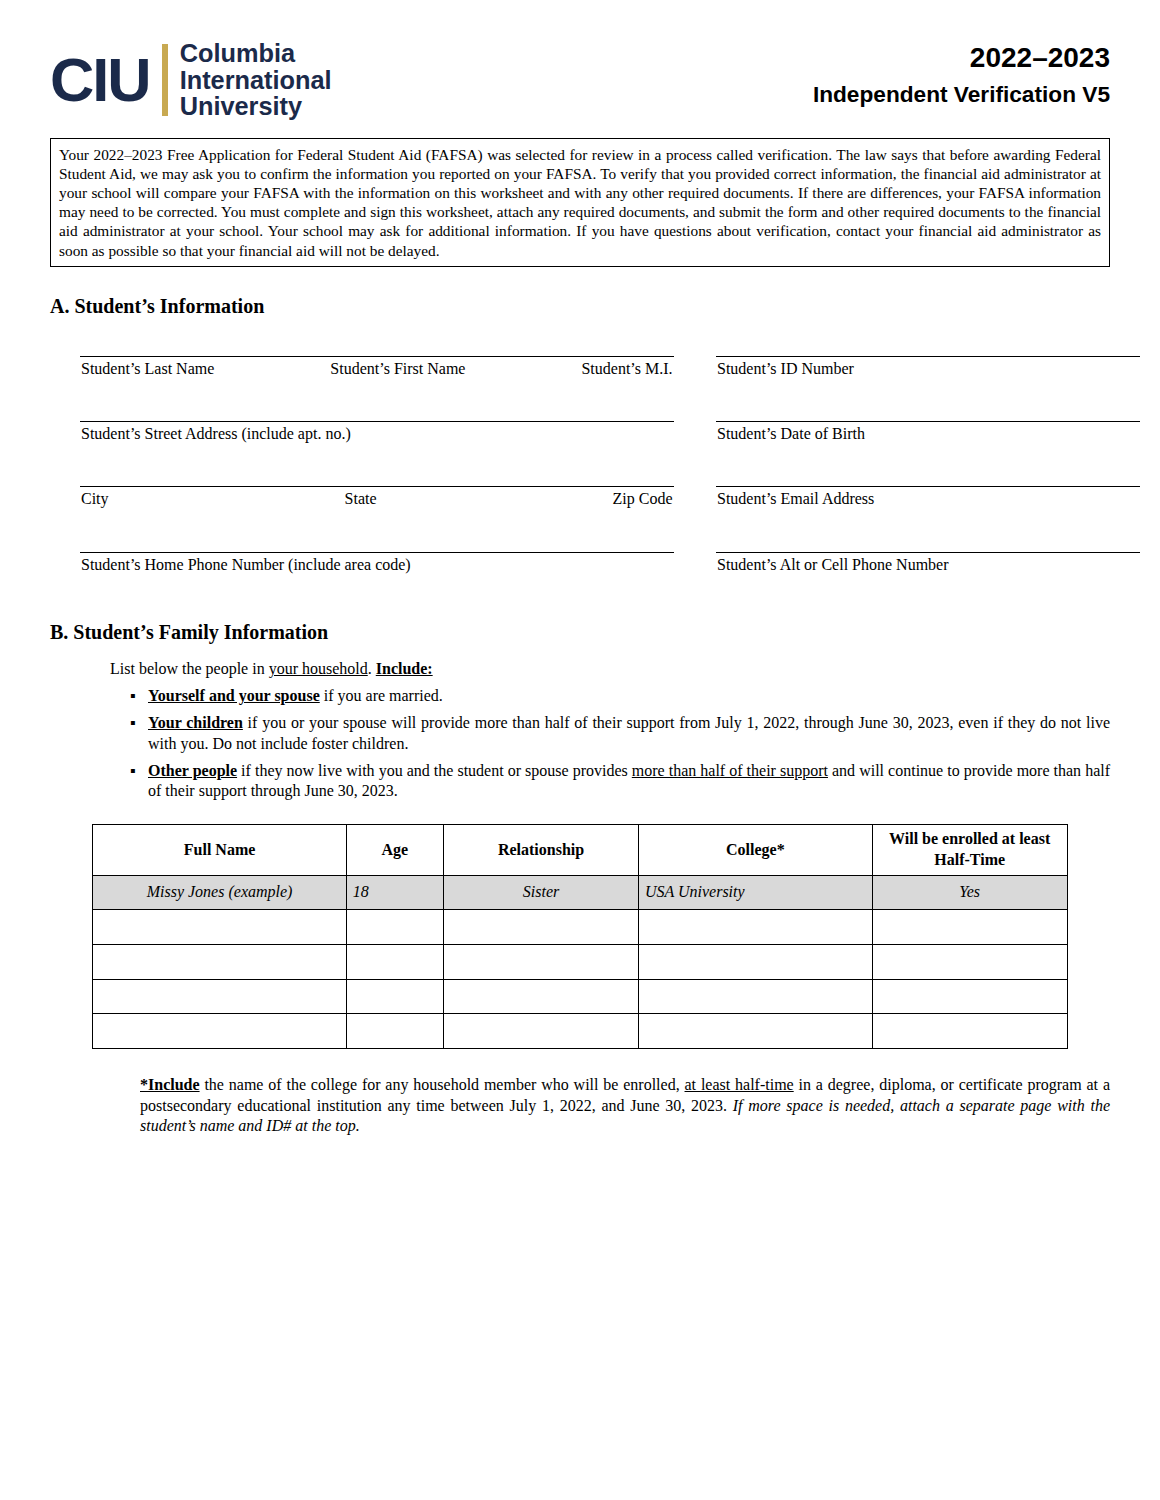CIU
Columbia
International
University
2022–2023
Independent Verification V5
Your 2022–2023 Free Application for Federal Student Aid (FAFSA) was selected for review in a process called verification. The law says that before awarding Federal Student Aid, we may ask you to confirm the information you reported on your FAFSA. To verify that you provided correct information, the financial aid administrator at your school will compare your FAFSA with the information on this worksheet and with any other required documents. If there are differences, your FAFSA information may need to be corrected. You must complete and sign this worksheet, attach any required documents, and submit the form and other required documents to the financial aid administrator at your school. Your school may ask for additional information. If you have questions about verification, contact your financial aid administrator as soon as possible so that your financial aid will not be delayed.
A. Student’s Information
| Student’s Last Name Student’s First Name Student’s M.I. | | Student’s ID Number |
| Student’s Street Address (include apt. no.) | | Student’s Date of Birth |
| City State Zip Code | | Student’s Email Address |
| Student’s Home Phone Number (include area code) | | Student’s Alt or Cell Phone Number |
B. Student’s Family Information
List below the people in your household. Include:
Yourself and your spouse if you are married.
Your children if you or your spouse will provide more than half of their support from July 1, 2022, through June 30, 2023, even if they do not live with you. Do not include foster children.
Other people if they now live with you and the student or spouse provides more than half of their support and will continue to provide more than half of their support through June 30, 2023.
| Full Name | Age | Relationship | College* | Will be enrolled at least Half-Time |
| --- | --- | --- | --- | --- |
| Missy Jones (example) | 18 | Sister | USA University | Yes |
*Include the name of the college for any household member who will be enrolled, at least half-time in a degree, diploma, or certificate program at a postsecondary educational institution any time between July 1, 2022, and June 30, 2023. If more space is needed, attach a separate page with the student’s name and ID# at the top.